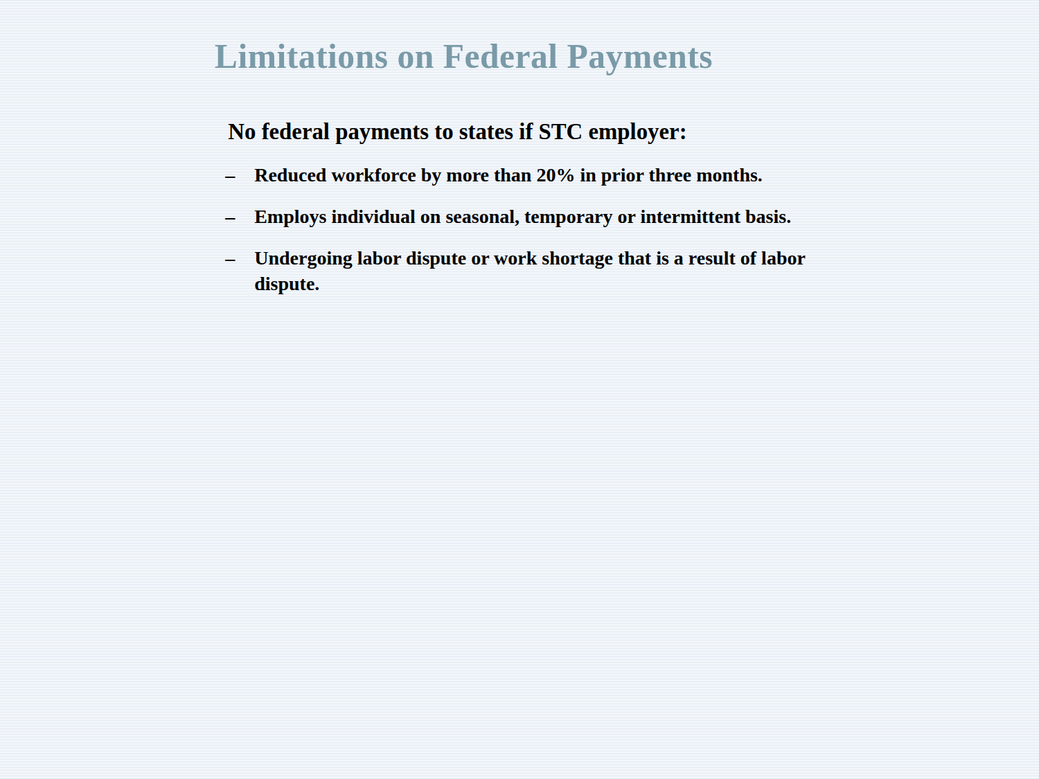Limitations on Federal Payments
No federal payments to states if STC employer:
Reduced workforce by more than 20% in prior three months.
Employs individual on seasonal, temporary or intermittent basis.
Undergoing labor dispute or work shortage that is a result of labor dispute.